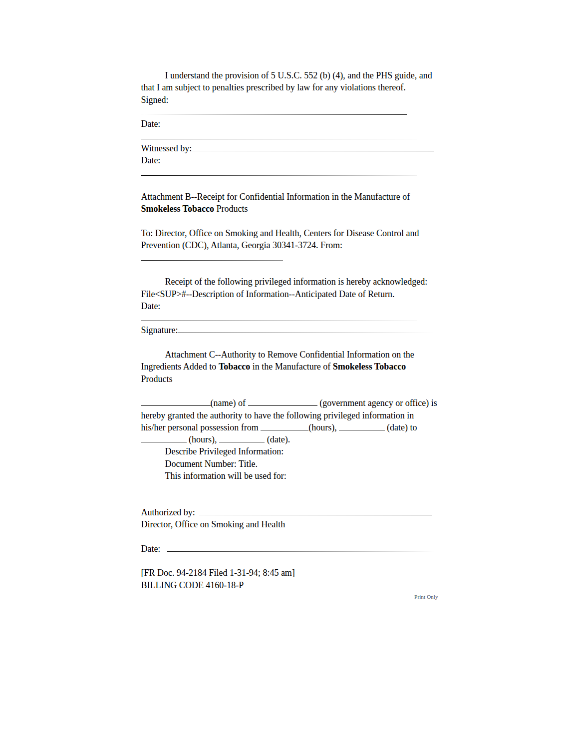I understand the provision of 5 U.S.C. 552 (b) (4), and the PHS guide, and that I am subject to penalties prescribed by law for any violations thereof.
Signed:
Date:
Witnessed by:
Date:
Attachment B--Receipt for Confidential Information in the Manufacture of Smokeless Tobacco Products
To: Director, Office on Smoking and Health, Centers for Disease Control and Prevention (CDC), Atlanta, Georgia 30341-3724. From:
Receipt of the following privileged information is hereby acknowledged: File<SUP>#--Description of Information--Anticipated Date of Return.
Date:
Signature:
Attachment C--Authority to Remove Confidential Information on the Ingredients Added to Tobacco in the Manufacture of Smokeless Tobacco Products
(name) of (government agency or office) is hereby granted the authority to have the following privileged information in his/her personal possession from (hours), (date) to (hours), (date).
Describe Privileged Information:
Document Number: Title.
This information will be used for:
Authorized by:
Director, Office on Smoking and Health
Date:
[FR Doc. 94-2184 Filed 1-31-94; 8:45 am]
BILLING CODE 4160-18-P
Print Only